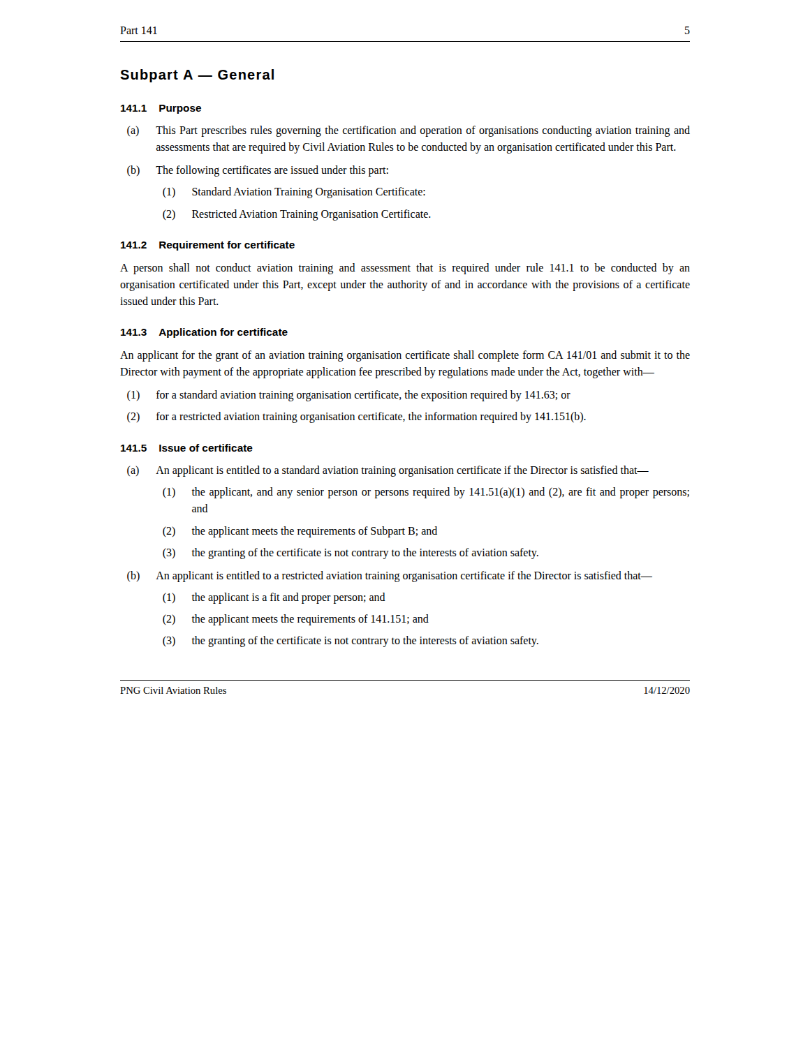Part 141 5
Subpart A — General
141.1 Purpose
(a) This Part prescribes rules governing the certification and operation of organisations conducting aviation training and assessments that are required by Civil Aviation Rules to be conducted by an organisation certificated under this Part.
(b) The following certificates are issued under this part:
(1) Standard Aviation Training Organisation Certificate:
(2) Restricted Aviation Training Organisation Certificate.
141.2 Requirement for certificate
A person shall not conduct aviation training and assessment that is required under rule 141.1 to be conducted by an organisation certificated under this Part, except under the authority of and in accordance with the provisions of a certificate issued under this Part.
141.3 Application for certificate
An applicant for the grant of an aviation training organisation certificate shall complete form CA 141/01 and submit it to the Director with payment of the appropriate application fee prescribed by regulations made under the Act, together with—
(1) for a standard aviation training organisation certificate, the exposition required by 141.63; or
(2) for a restricted aviation training organisation certificate, the information required by 141.151(b).
141.5 Issue of certificate
(a) An applicant is entitled to a standard aviation training organisation certificate if the Director is satisfied that—
(1) the applicant, and any senior person or persons required by 141.51(a)(1) and (2), are fit and proper persons; and
(2) the applicant meets the requirements of Subpart B; and
(3) the granting of the certificate is not contrary to the interests of aviation safety.
(b) An applicant is entitled to a restricted aviation training organisation certificate if the Director is satisfied that—
(1) the applicant is a fit and proper person; and
(2) the applicant meets the requirements of 141.151; and
(3) the granting of the certificate is not contrary to the interests of aviation safety.
PNG Civil Aviation Rules 14/12/2020